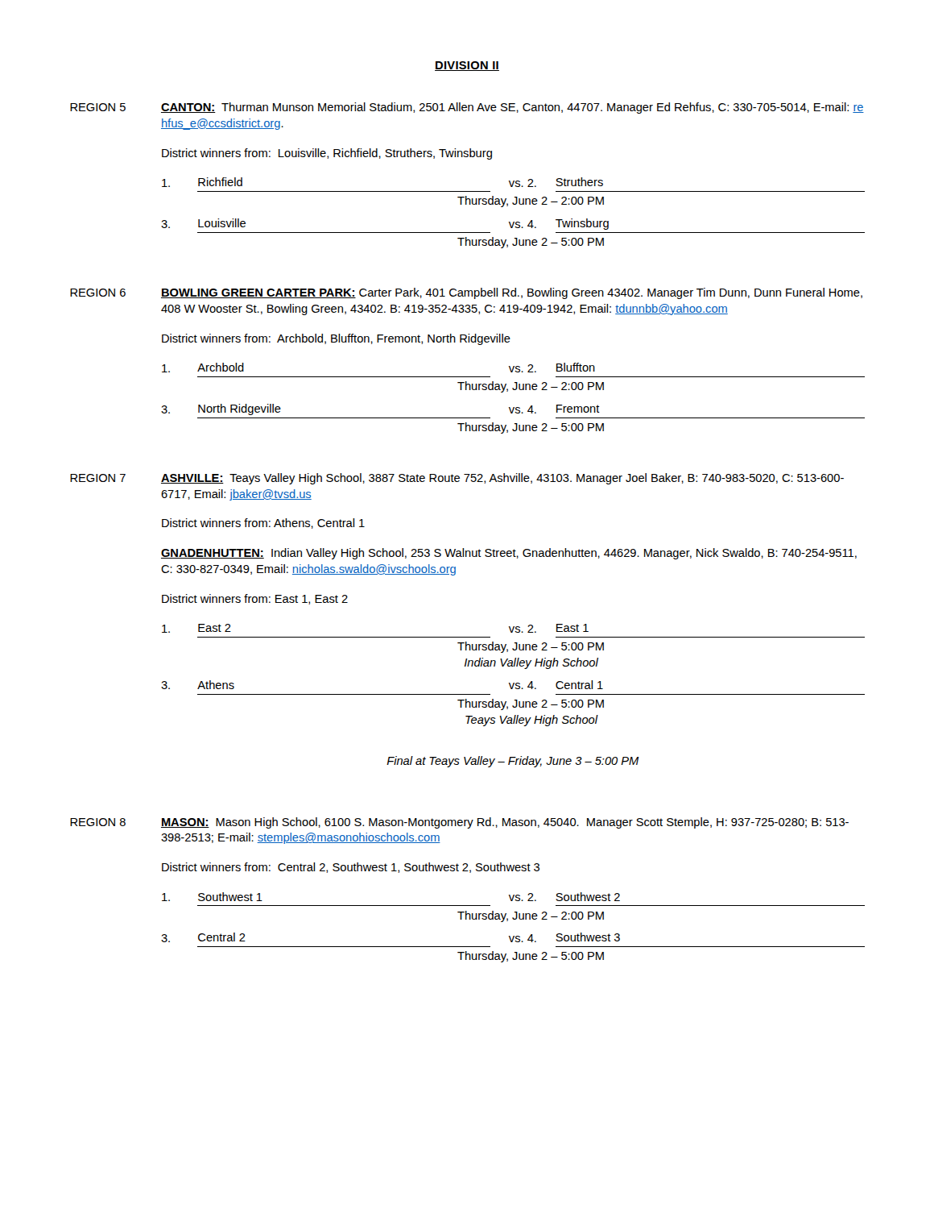DIVISION II
REGION 5
CANTON: Thurman Munson Memorial Stadium, 2501 Allen Ave SE, Canton, 44707. Manager Ed Rehfus, C: 330-705-5014, E-mail: rehfus_e@ccsdistrict.org.
District winners from: Louisville, Richfield, Struthers, Twinsburg
| 1. | Richfield | vs. 2. | Struthers |
| | Thursday, June 2 – 2:00 PM |
| 3. | Louisville | vs. 4. | Twinsburg |
| | Thursday, June 2 – 5:00 PM |
REGION 6
BOWLING GREEN CARTER PARK: Carter Park, 401 Campbell Rd., Bowling Green 43402. Manager Tim Dunn, Dunn Funeral Home, 408 W Wooster St., Bowling Green, 43402. B: 419-352-4335, C: 419-409-1942, Email: tdunnbb@yahoo.com
District winners from: Archbold, Bluffton, Fremont, North Ridgeville
| 1. | Archbold | vs. 2. | Bluffton |
| | Thursday, June 2 – 2:00 PM |
| 3. | North Ridgeville | vs. 4. | Fremont |
| | Thursday, June 2 – 5:00 PM |
REGION 7
ASHVILLE: Teays Valley High School, 3887 State Route 752, Ashville, 43103. Manager Joel Baker, B: 740-983-5020, C: 513-600-6717, Email: jbaker@tvsd.us
District winners from: Athens, Central 1
GNADENHUTTEN: Indian Valley High School, 253 S Walnut Street, Gnadenhutten, 44629. Manager, Nick Swaldo, B: 740-254-9511, C: 330-827-0349, Email: nicholas.swaldo@ivschools.org
District winners from: East 1, East 2
| 1. | East 2 | vs. 2. | East 1 |
| | Thursday, June 2 – 5:00 PM Indian Valley High School |
| 3. | Athens | vs. 4. | Central 1 |
| | Thursday, June 2 – 5:00 PM Teays Valley High School |
Final at Teays Valley – Friday, June 3 – 5:00 PM
REGION 8
MASON: Mason High School, 6100 S. Mason-Montgomery Rd., Mason, 45040. Manager Scott Stemple, H: 937-725-0280; B: 513-398-2513; E-mail: stemples@masonohioschools.com
District winners from: Central 2, Southwest 1, Southwest 2, Southwest 3
| 1. | Southwest 1 | vs. 2. | Southwest 2 |
| | Thursday, June 2 – 2:00 PM |
| 3. | Central 2 | vs. 4. | Southwest 3 |
| | Thursday, June 2 – 5:00 PM |